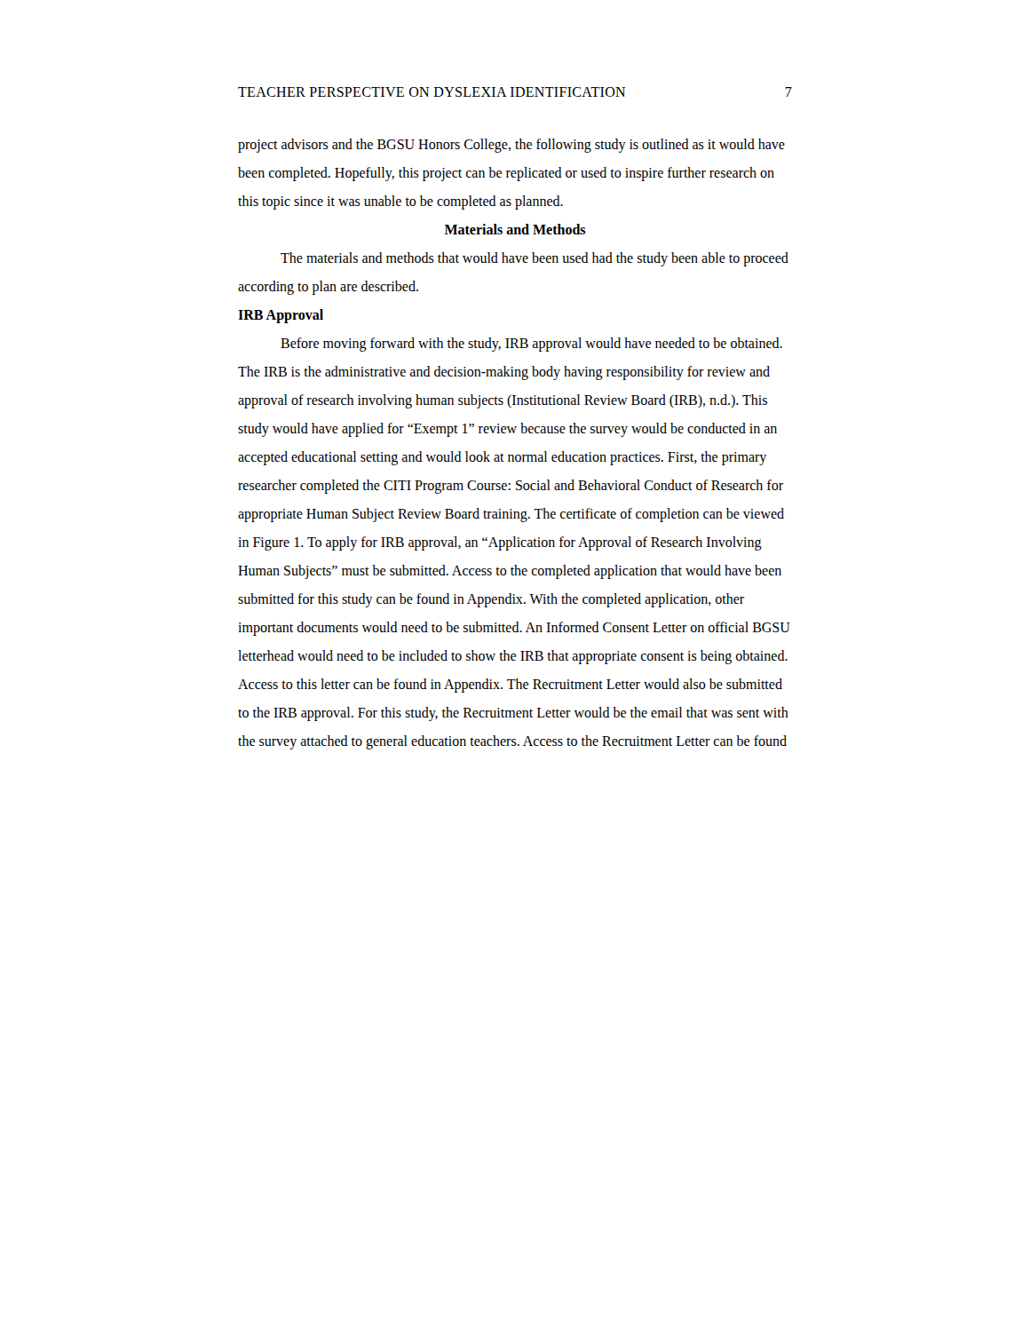Teacher Perspective on Dyslexia Identification 7
project advisors and the BGSU Honors College, the following study is outlined as it would have been completed. Hopefully, this project can be replicated or used to inspire further research on this topic since it was unable to be completed as planned.
Materials and Methods
The materials and methods that would have been used had the study been able to proceed according to plan are described.
IRB Approval
Before moving forward with the study, IRB approval would have needed to be obtained. The IRB is the administrative and decision-making body having responsibility for review and approval of research involving human subjects (Institutional Review Board (IRB), n.d.). This study would have applied for “Exempt 1” review because the survey would be conducted in an accepted educational setting and would look at normal education practices. First, the primary researcher completed the CITI Program Course: Social and Behavioral Conduct of Research for appropriate Human Subject Review Board training. The certificate of completion can be viewed in Figure 1. To apply for IRB approval, an “Application for Approval of Research Involving Human Subjects” must be submitted. Access to the completed application that would have been submitted for this study can be found in Appendix. With the completed application, other important documents would need to be submitted. An Informed Consent Letter on official BGSU letterhead would need to be included to show the IRB that appropriate consent is being obtained. Access to this letter can be found in Appendix. The Recruitment Letter would also be submitted to the IRB approval. For this study, the Recruitment Letter would be the email that was sent with the survey attached to general education teachers. Access to the Recruitment Letter can be found